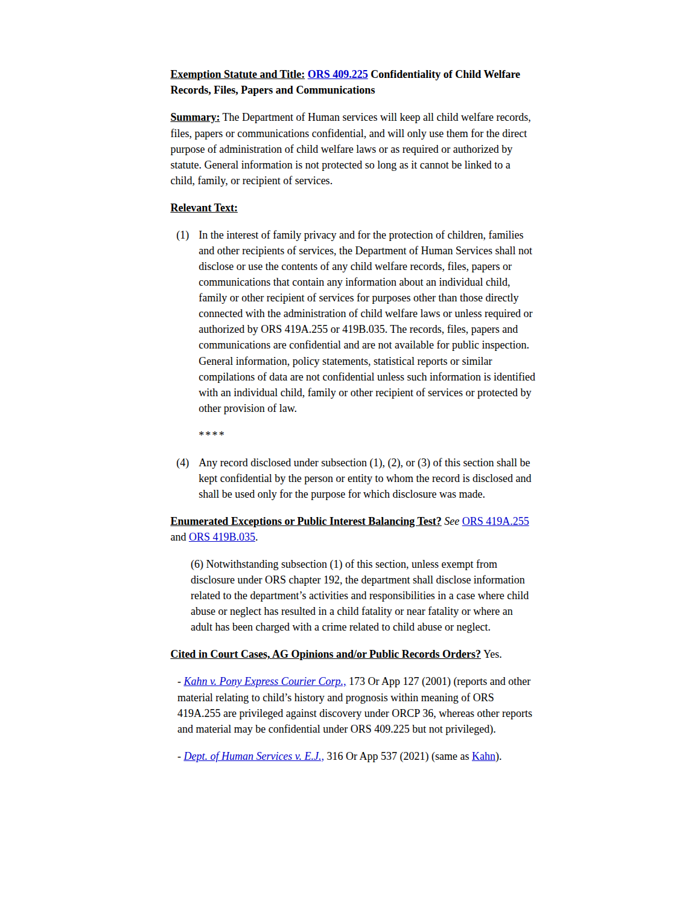Exemption Statute and Title: ORS 409.225 Confidentiality of Child Welfare Records, Files, Papers and Communications
Summary: The Department of Human services will keep all child welfare records, files, papers or communications confidential, and will only use them for the direct purpose of administration of child welfare laws or as required or authorized by statute. General information is not protected so long as it cannot be linked to a child, family, or recipient of services.
Relevant Text:
(1) In the interest of family privacy and for the protection of children, families and other recipients of services, the Department of Human Services shall not disclose or use the contents of any child welfare records, files, papers or communications that contain any information about an individual child, family or other recipient of services for purposes other than those directly connected with the administration of child welfare laws or unless required or authorized by ORS 419A.255 or 419B.035. The records, files, papers and communications are confidential and are not available for public inspection. General information, policy statements, statistical reports or similar compilations of data are not confidential unless such information is identified with an individual child, family or other recipient of services or protected by other provision of law.
****
(4) Any record disclosed under subsection (1), (2), or (3) of this section shall be kept confidential by the person or entity to whom the record is disclosed and shall be used only for the purpose for which disclosure was made.
Enumerated Exceptions or Public Interest Balancing Test? See ORS 419A.255 and ORS 419B.035.
(6) Notwithstanding subsection (1) of this section, unless exempt from disclosure under ORS chapter 192, the department shall disclose information related to the department’s activities and responsibilities in a case where child abuse or neglect has resulted in a child fatality or near fatality or where an adult has been charged with a crime related to child abuse or neglect.
Cited in Court Cases, AG Opinions and/or Public Records Orders? Yes.
- Kahn v. Pony Express Courier Corp., 173 Or App 127 (2001) (reports and other material relating to child’s history and prognosis within meaning of ORS 419A.255 are privileged against discovery under ORCP 36, whereas other reports and material may be confidential under ORS 409.225 but not privileged).
- Dept. of Human Services v. E.J., 316 Or App 537 (2021) (same as Kahn).